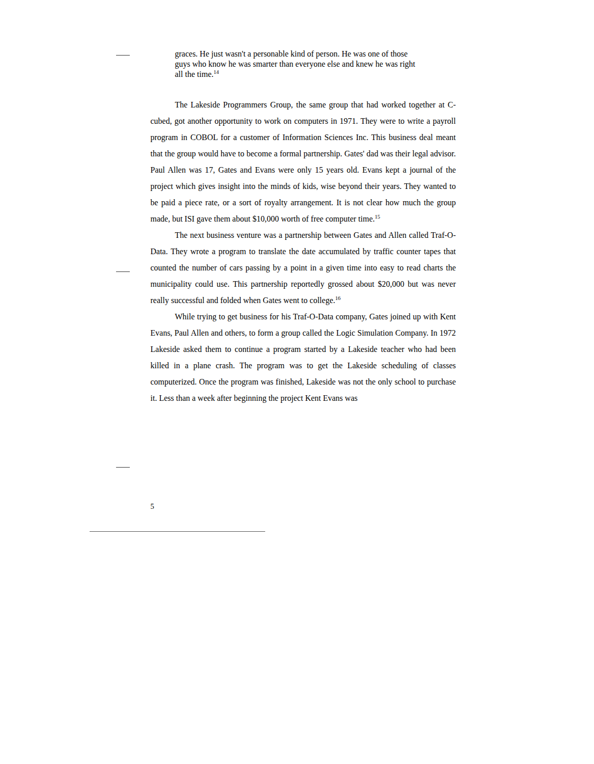graces. He just wasn't a personable kind of person. He was one of those guys who know he was smarter than everyone else and knew he was right all the time.14
The Lakeside Programmers Group, the same group that had worked together at C-cubed, got another opportunity to work on computers in 1971. They were to write a payroll program in COBOL for a customer of Information Sciences Inc. This business deal meant that the group would have to become a formal partnership. Gates' dad was their legal advisor. Paul Allen was 17, Gates and Evans were only 15 years old. Evans kept a journal of the project which gives insight into the minds of kids, wise beyond their years. They wanted to be paid a piece rate, or a sort of royalty arrangement. It is not clear how much the group made, but ISI gave them about $10,000 worth of free computer time.15
The next business venture was a partnership between Gates and Allen called Traf-O-Data. They wrote a program to translate the date accumulated by traffic counter tapes that counted the number of cars passing by a point in a given time into easy to read charts the municipality could use. This partnership reportedly grossed about $20,000 but was never really successful and folded when Gates went to college.16
While trying to get business for his Traf-O-Data company, Gates joined up with Kent Evans, Paul Allen and others, to form a group called the Logic Simulation Company. In 1972 Lakeside asked them to continue a program started by a Lakeside teacher who had been killed in a plane crash. The program was to get the Lakeside scheduling of classes computerized. Once the program was finished, Lakeside was not the only school to purchase it. Less than a week after beginning the project Kent Evans was
5